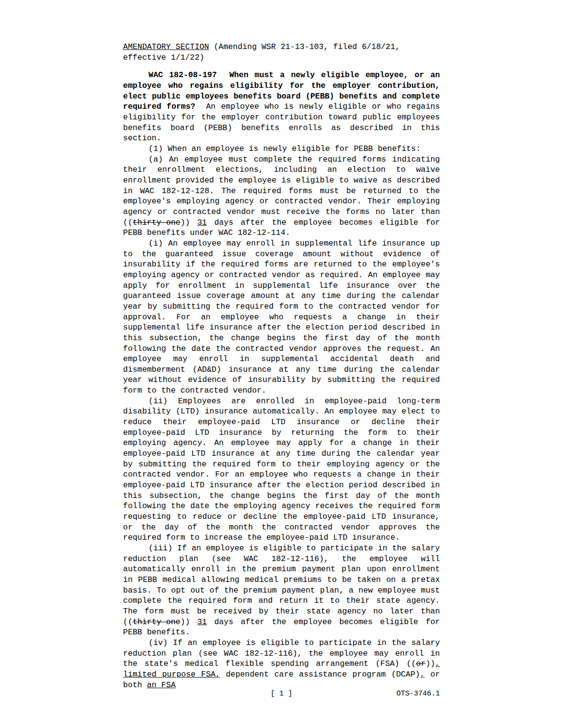AMENDATORY SECTION (Amending WSR 21-13-103, filed 6/18/21, effective 1/1/22)
WAC 182-08-197 When must a newly eligible employee, or an employee who regains eligibility for the employer contribution, elect public employees benefits board (PEBB) benefits and complete required forms? An employee who is newly eligible or who regains eligibility for the employer contribution toward public employees benefits board (PEBB) benefits enrolls as described in this section.
(1) When an employee is newly eligible for PEBB benefits:
(a) An employee must complete the required forms indicating their enrollment elections, including an election to waive enrollment provided the employee is eligible to waive as described in WAC 182-12-128. The required forms must be returned to the employee's employing agency or contracted vendor. Their employing agency or contracted vendor must receive the forms no later than ((thirty-one)) 31 days after the employee becomes eligible for PEBB benefits under WAC 182-12-114.
(i) An employee may enroll in supplemental life insurance up to the guaranteed issue coverage amount without evidence of insurability if the required forms are returned to the employee's employing agency or contracted vendor as required. An employee may apply for enrollment in supplemental life insurance over the guaranteed issue coverage amount at any time during the calendar year by submitting the required form to the contracted vendor for approval. For an employee who requests a change in their supplemental life insurance after the election period described in this subsection, the change begins the first day of the month following the date the contracted vendor approves the request. An employee may enroll in supplemental accidental death and dismemberment (AD&D) insurance at any time during the calendar year without evidence of insurability by submitting the required form to the contracted vendor.
(ii) Employees are enrolled in employee-paid long-term disability (LTD) insurance automatically. An employee may elect to reduce their employee-paid LTD insurance or decline their employee-paid LTD insurance by returning the form to their employing agency. An employee may apply for a change in their employee-paid LTD insurance at any time during the calendar year by submitting the required form to their employing agency or the contracted vendor. For an employee who requests a change in their employee-paid LTD insurance after the election period described in this subsection, the change begins the first day of the month following the date the employing agency receives the required form requesting to reduce or decline the employee-paid LTD insurance, or the day of the month the contracted vendor approves the required form to increase the employee-paid LTD insurance.
(iii) If an employee is eligible to participate in the salary reduction plan (see WAC 182-12-116), the employee will automatically enroll in the premium payment plan upon enrollment in PEBB medical allowing medical premiums to be taken on a pretax basis. To opt out of the premium payment plan, a new employee must complete the required form and return it to their state agency. The form must be received by their state agency no later than ((thirty-one)) 31 days after the employee becomes eligible for PEBB benefits.
(iv) If an employee is eligible to participate in the salary reduction plan (see WAC 182-12-116), the employee may enroll in the state's medical flexible spending arrangement (FSA) ((or)), limited purpose FSA, dependent care assistance program (DCAP), or both an FSA
[ 1 ]
OTS-3746.1